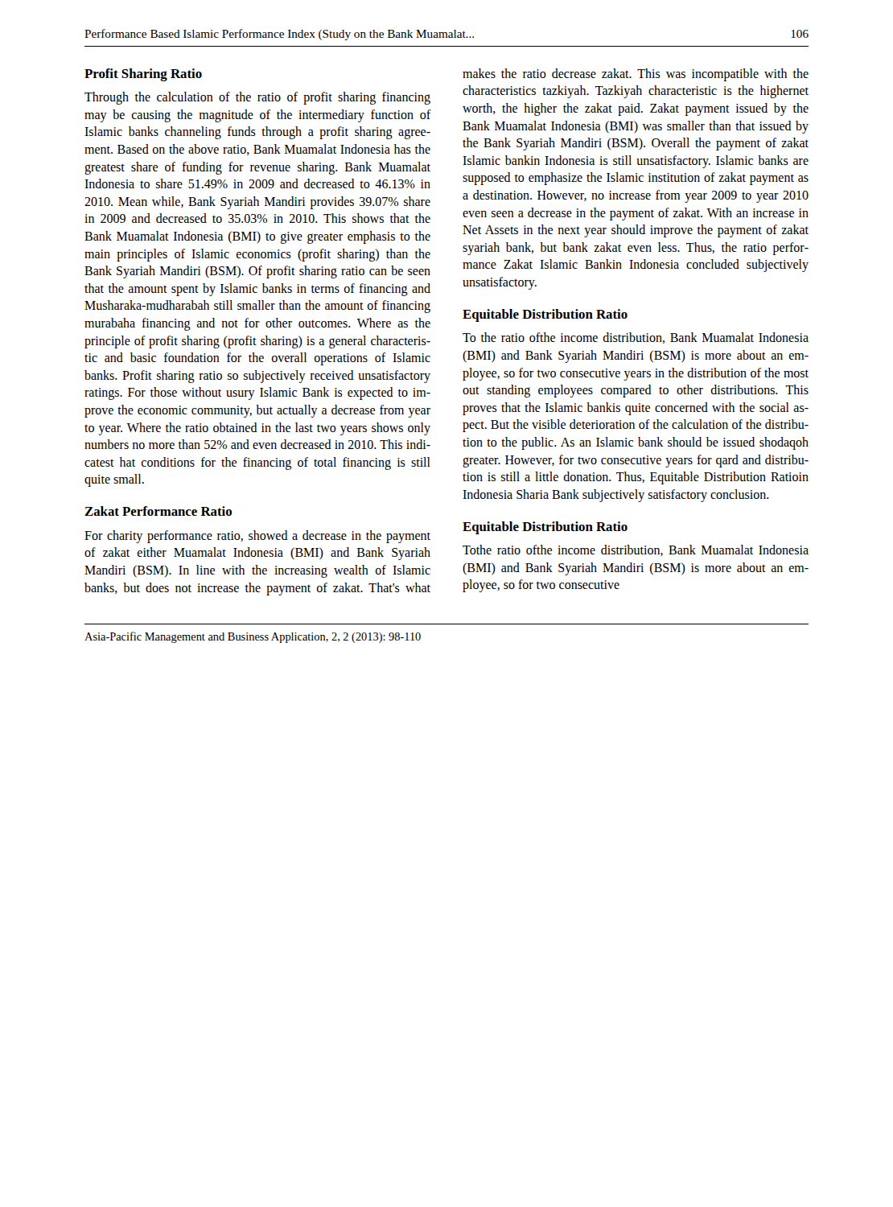Performance Based Islamic Performance Index (Study on the Bank Muamalat... 106
Profit Sharing Ratio
Through the calculation of the ratio of profit sharing financing may be causing the magnitude of the intermediary function of Islamic banks channeling funds through a profit sharing agreement. Based on the above ratio, Bank Muamalat Indonesia has the greatest share of funding for revenue sharing. Bank Muamalat Indonesia to share 51.49% in 2009 and decreased to 46.13% in 2010. Mean while, Bank Syariah Mandiri provides 39.07% share in 2009 and decreased to 35.03% in 2010. This shows that the Bank Muamalat Indonesia (BMI) to give greater emphasis to the main principles of Islamic economics (profit sharing) than the Bank Syariah Mandiri (BSM). Of profit sharing ratio can be seen that the amount spent by Islamic banks in terms of financing and Musharaka-mudharabah still smaller than the amount of financing murabaha financing and not for other outcomes. Where as the principle of profit sharing (profit sharing) is a general characteristic and basic foundation for the overall operations of Islamic banks. Profit sharing ratio so subjectively received unsatisfactory ratings. For those without usury Islamic Bank is expected to improve the economic community, but actually a decrease from year to year. Where the ratio obtained in the last two years shows only numbers no more than 52% and even decreased in 2010. This indicatest hat conditions for the financing of total financing is still quite small.
Zakat Performance Ratio
For charity performance ratio, showed a decrease in the payment of zakat either Muamalat Indonesia (BMI) and Bank Syariah Mandiri (BSM). In line with the increasing wealth of Islamic banks, but does not increase the payment of zakat. That's what makes the ratio decrease zakat. This was incompatible with the characteristics tazkiyah. Tazkiyah characteristic is the highernet worth, the higher the zakat paid. Zakat payment issued by the Bank Muamalat Indonesia (BMI) was smaller than that issued by the Bank Syariah Mandiri (BSM). Overall the payment of zakat Islamic bankin Indonesia is still unsatisfactory. Islamic banks are supposed to emphasize the Islamic institution of zakat payment as a destination. However, no increase from year 2009 to year 2010 even seen a decrease in the payment of zakat. With an increase in Net Assets in the next year should improve the payment of zakat syariah bank, but bank zakat even less. Thus, the ratio performance Zakat Islamic Bankin Indonesia concluded subjectively unsatisfactory.
Equitable Distribution Ratio
To the ratio ofthe income distribution, Bank Muamalat Indonesia (BMI) and Bank Syariah Mandiri (BSM) is more about an employee, so for two consecutive years in the distribution of the most out standing employees compared to other distributions. This proves that the Islamic bankis quite concerned with the social aspect. But the visible deterioration of the calculation of the distribution to the public. As an Islamic bank should be issued shodaqoh greater. However, for two consecutive years for qard and distribution is still a little donation. Thus, Equitable Distribution Ratioin Indonesia Sharia Bank subjectively satisfactory conclusion.
Equitable Distribution Ratio
Tothe ratio ofthe income distribution, Bank Muamalat Indonesia (BMI) and Bank Syariah Mandiri (BSM) is more about an employee, so for two consecutive
Asia-Pacific Management and Business Application, 2, 2 (2013): 98-110